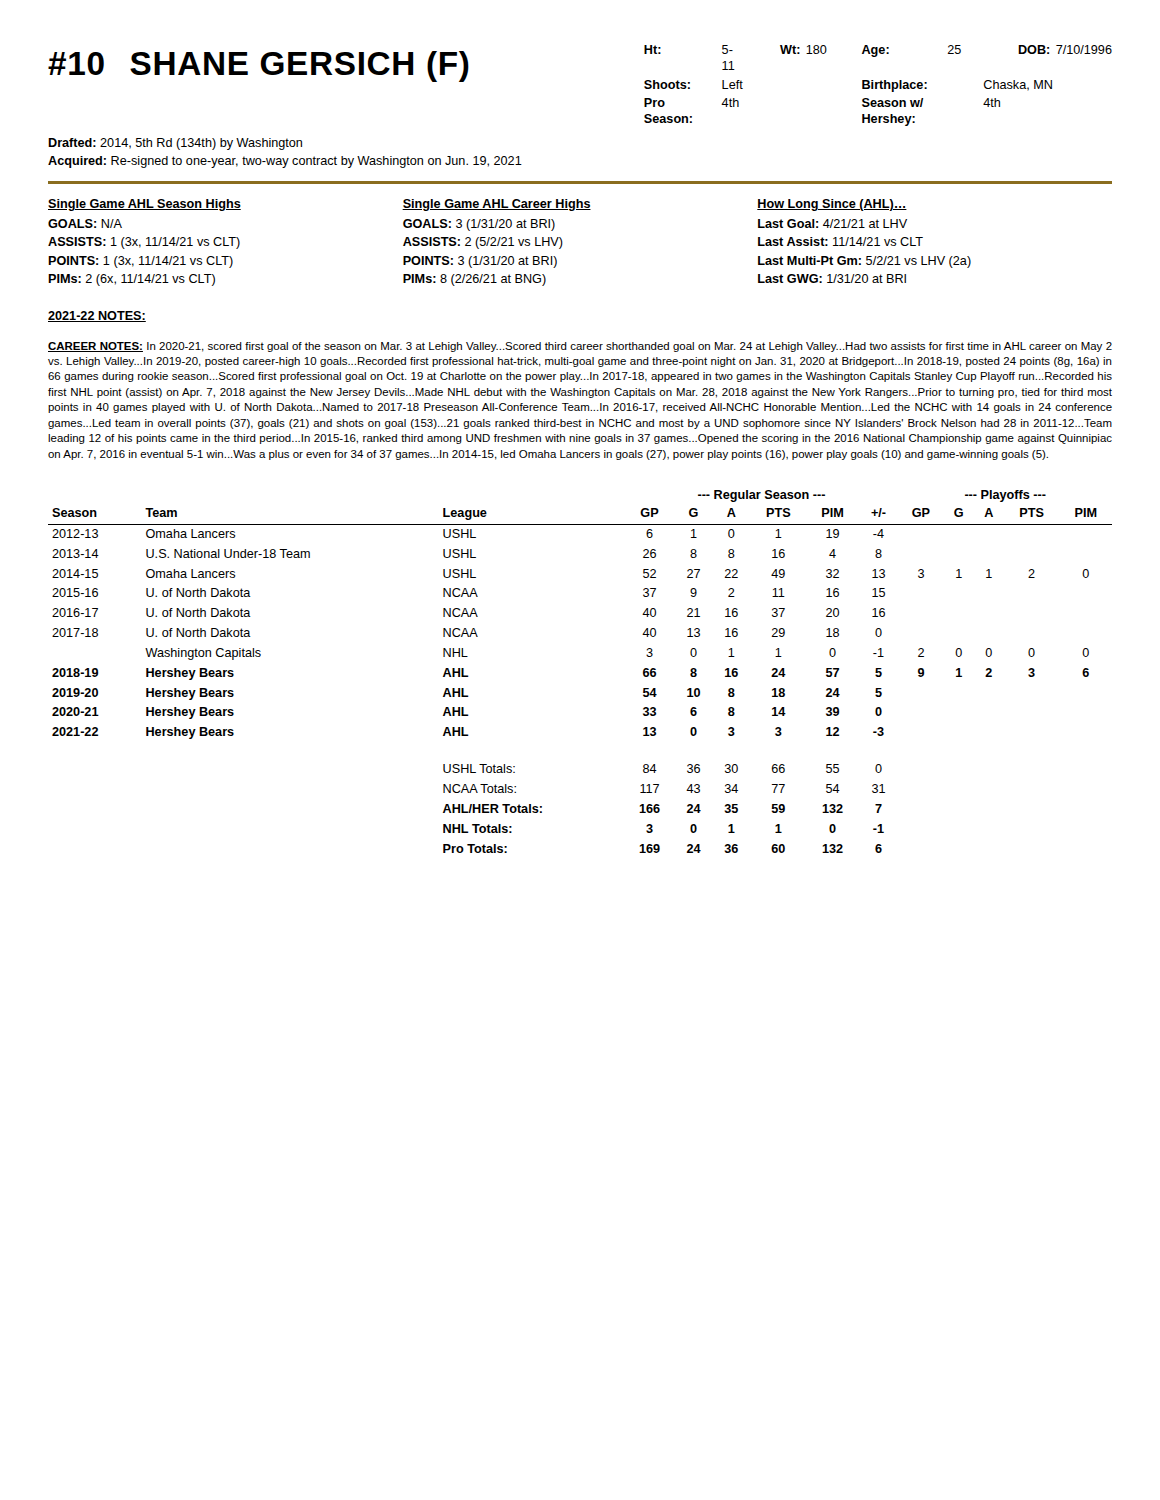| #10 SHANE GERSICH (F) | / Ht: / 5-11 / / Wt: / 180 / / Age: / 25 / / DOB: / 7/10/1996 / / Shoots: / Left / / Birthplace: / Chaska, MN / / Pro Season: / 4th / / Season w/ Hershey: / 4th / |
Drafted: 2014, 5th Rd (134th) by Washington
Acquired: Re-signed to one-year, two-way contract by Washington on Jun. 19, 2021
| Single Game AHL Season Highs GOALS: N/A ASSISTS: 1 (3x, 11/14/21 vs CLT) POINTS: 1 (3x, 11/14/21 vs CLT) PIMs: 2 (6x, 11/14/21 vs CLT) | Single Game AHL Career Highs GOALS: 3 (1/31/20 at BRI) ASSISTS: 2 (5/2/21 vs LHV) POINTS: 3 (1/31/20 at BRI) PIMs: 8 (2/26/21 at BNG) | How Long Since (AHL)… Last Goal: 4/21/21 at LHV Last Assist: 11/14/21 vs CLT Last Multi-Pt Gm: 5/2/21 vs LHV (2a) Last GWG: 1/31/20 at BRI |
2021-22 NOTES:
CAREER NOTES: In 2020-21, scored first goal of the season on Mar. 3 at Lehigh Valley...Scored third career shorthanded goal on Mar. 24 at Lehigh Valley...Had two assists for first time in AHL career on May 2 vs. Lehigh Valley...In 2019-20, posted career-high 10 goals...Recorded first professional hat-trick, multi-goal game and three-point night on Jan. 31, 2020 at Bridgeport...In 2018-19, posted 24 points (8g, 16a) in 66 games during rookie season...Scored first professional goal on Oct. 19 at Charlotte on the power play...In 2017-18, appeared in two games in the Washington Capitals Stanley Cup Playoff run...Recorded his first NHL point (assist) on Apr. 7, 2018 against the New Jersey Devils...Made NHL debut with the Washington Capitals on Mar. 28, 2018 against the New York Rangers...Prior to turning pro, tied for third most points in 40 games played with U. of North Dakota...Named to 2017-18 Preseason All-Conference Team...In 2016-17, received All-NCHC Honorable Mention...Led the NCHC with 14 goals in 24 conference games...Led team in overall points (37), goals (21) and shots on goal (153)...21 goals ranked third-best in NCHC and most by a UND sophomore since NY Islanders' Brock Nelson had 28 in 2011-12...Team leading 12 of his points came in the third period...In 2015-16, ranked third among UND freshmen with nine goals in 37 games...Opened the scoring in the 2016 National Championship game against Quinnipiac on Apr. 7, 2016 in eventual 5-1 win...Was a plus or even for 34 of 37 games...In 2014-15, led Omaha Lancers in goals (27), power play points (16), power play goals (10) and game-winning goals (5).
| | | | --- Regular Season --- | --- Playoffs --- |
| --- | --- | --- | --- | --- |
| Season | Team | League | GP | G | A | PTS | PIM | +/- | GP | G | A | PTS | PIM |
| 2012-13 | Omaha Lancers | USHL | 6 | 1 | 0 | 1 | 19 | -4 | | | | | |
| 2013-14 | U.S. National Under-18 Team | USHL | 26 | 8 | 8 | 16 | 4 | 8 | | | | | |
| 2014-15 | Omaha Lancers | USHL | 52 | 27 | 22 | 49 | 32 | 13 | 3 | 1 | 1 | 2 | 0 |
| 2015-16 | U. of North Dakota | NCAA | 37 | 9 | 2 | 11 | 16 | 15 | | | | | |
| 2016-17 | U. of North Dakota | NCAA | 40 | 21 | 16 | 37 | 20 | 16 | | | | | |
| 2017-18 | U. of North Dakota | NCAA | 40 | 13 | 16 | 29 | 18 | 0 | | | | | |
| | Washington Capitals | NHL | 3 | 0 | 1 | 1 | 0 | -1 | 2 | 0 | 0 | 0 | 0 |
| 2018-19 | Hershey Bears | AHL | 66 | 8 | 16 | 24 | 57 | 5 | 9 | 1 | 2 | 3 | 6 |
| 2019-20 | Hershey Bears | AHL | 54 | 10 | 8 | 18 | 24 | 5 | | | | | |
| 2020-21 | Hershey Bears | AHL | 33 | 6 | 8 | 14 | 39 | 0 | | | | | |
| 2021-22 | Hershey Bears | AHL | 13 | 0 | 3 | 3 | 12 | -3 | | | | | |
| | | USHL Totals: | 84 | 36 | 30 | 66 | 55 | 0 | | | | | |
| | | NCAA Totals: | 117 | 43 | 34 | 77 | 54 | 31 | | | | | |
| | | AHL/HER Totals: | 166 | 24 | 35 | 59 | 132 | 7 | | | | | |
| | | NHL Totals: | 3 | 0 | 1 | 1 | 0 | -1 | | | | | |
| | | Pro Totals: | 169 | 24 | 36 | 60 | 132 | 6 | | | | | |